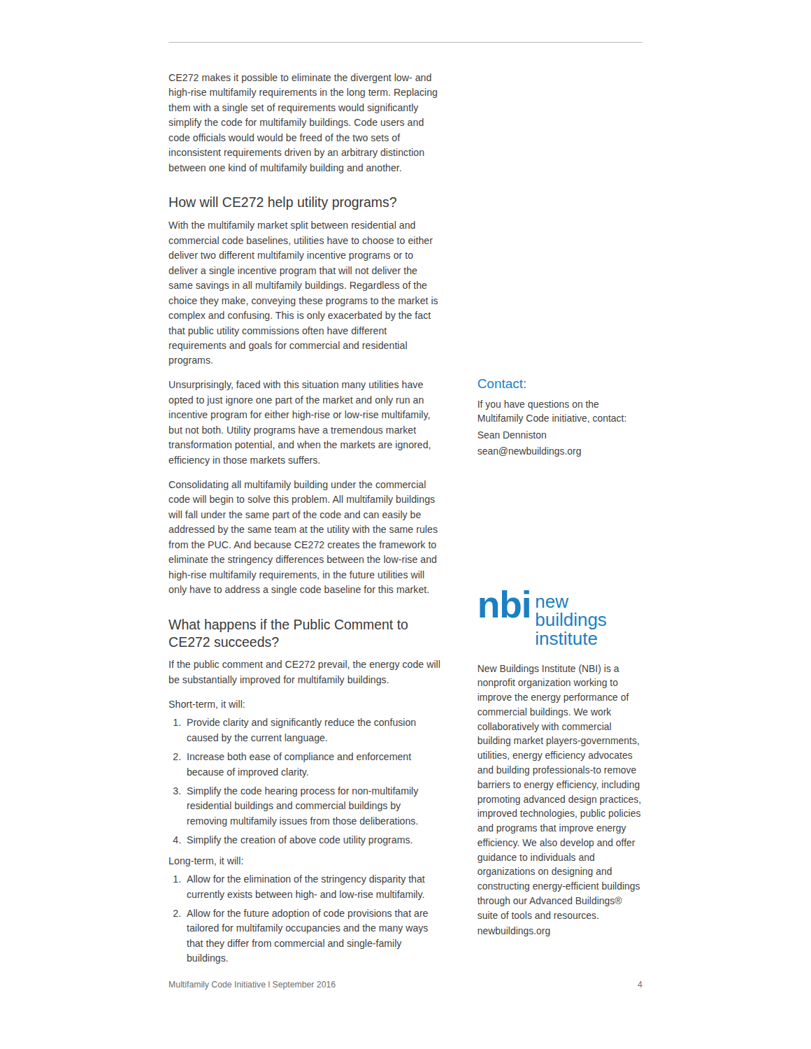CE272 makes it possible to eliminate the divergent low- and high-rise multifamily requirements in the long term. Replacing them with a single set of requirements would significantly simplify the code for multifamily buildings. Code users and code officials would would be freed of the two sets of inconsistent requirements driven by an arbitrary distinction between one kind of multifamily building and another.
How will CE272 help utility programs?
With the multifamily market split between residential and commercial code baselines, utilities have to choose to either deliver two different multifamily incentive programs or to deliver a single incentive program that will not deliver the same savings in all multifamily buildings. Regardless of the choice they make, conveying these programs to the market is complex and confusing. This is only exacerbated by the fact that public utility commissions often have different requirements and goals for commercial and residential programs.
Unsurprisingly, faced with this situation many utilities have opted to just ignore one part of the market and only run an incentive program for either high-rise or low-rise multifamily, but not both. Utility programs have a tremendous market transformation potential, and when the markets are ignored, efficiency in those markets suffers.
Consolidating all multifamily building under the commercial code will begin to solve this problem. All multifamily buildings will fall under the same part of the code and can easily be addressed by the same team at the utility with the same rules from the PUC. And because CE272 creates the framework to eliminate the stringency differences between the low-rise and high-rise multifamily requirements, in the future utilities will only have to address a single code baseline for this market.
What happens if the Public Comment to CE272 succeeds?
If the public comment and CE272 prevail, the energy code will be substantially improved for multifamily buildings.
Short-term, it will:
Provide clarity and significantly reduce the confusion caused by the current language.
Increase both ease of compliance and enforcement because of improved clarity.
Simplify the code hearing process for non-multifamily residential buildings and commercial buildings by removing multifamily issues from those deliberations.
Simplify the creation of above code utility programs.
Long-term, it will:
Allow for the elimination of the stringency disparity that currently exists between high- and low-rise multifamily.
Allow for the future adoption of code provisions that are tailored for multifamily occupancies and the many ways that they differ from commercial and single-family buildings.
Contact:
If you have questions on the Multifamily Code initiative, contact:
Sean Denniston
sean@newbuildings.org
nbi
new buildings institute
New Buildings Institute (NBI) is a nonprofit organization working to improve the energy performance of commercial buildings. We work collaboratively with commercial building market players-governments, utilities, energy efficiency advocates and building professionals-to remove barriers to energy efficiency, including promoting advanced design practices, improved technologies, public policies and programs that improve energy efficiency. We also develop and offer guidance to individuals and organizations on designing and constructing energy-efficient buildings through our Advanced Buildings® suite of tools and resources.
newbuildings.org
Multifamily Code Initiative l September 2016
4